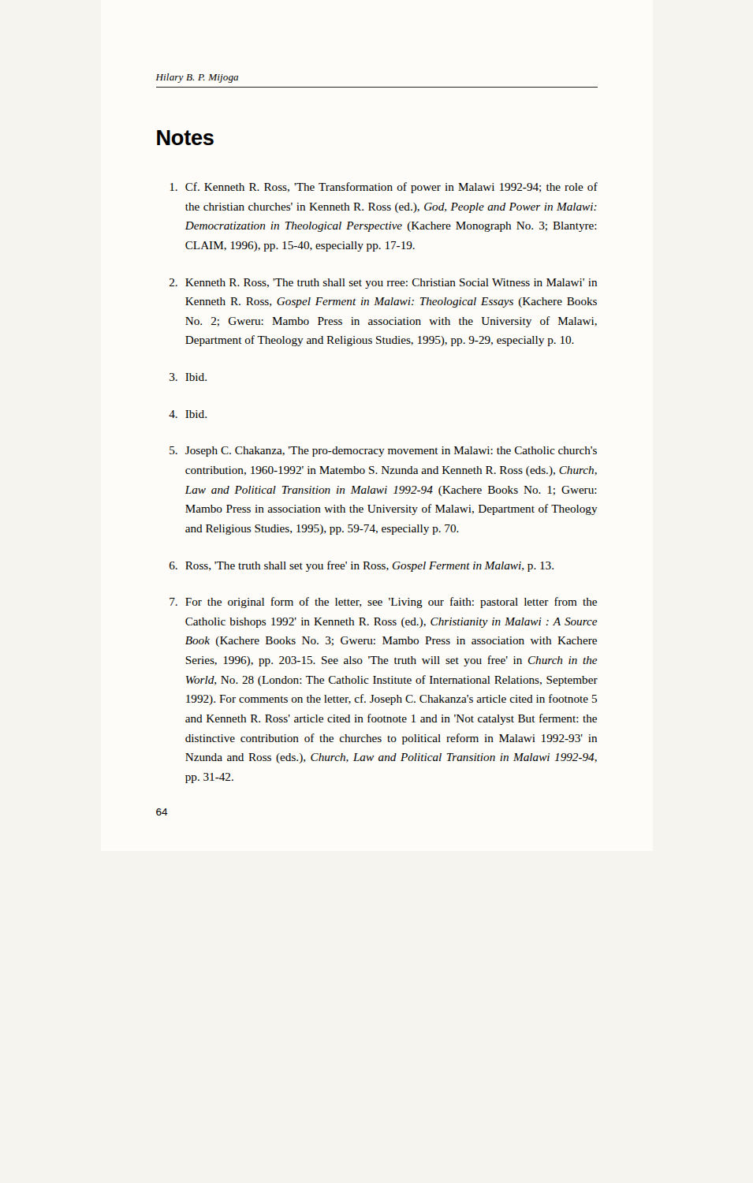Hilary B. P. Mijoga
Notes
Cf. Kenneth R. Ross, 'The Transformation of power in Malawi 1992-94; the role of the christian churches' in Kenneth R. Ross (ed.), God, People and Power in Malawi: Democratization in Theological Perspective (Kachere Monograph No. 3; Blantyre: CLAIM, 1996), pp. 15-40, especially pp. 17-19.
Kenneth R. Ross, 'The truth shall set you rree: Christian Social Witness in Malawi' in Kenneth R. Ross, Gospel Ferment in Malawi: Theological Essays (Kachere Books No. 2; Gweru: Mambo Press in association with the University of Malawi, Department of Theology and Religious Studies, 1995), pp. 9-29, especially p. 10.
Ibid.
Ibid.
Joseph C. Chakanza, 'The pro-democracy movement in Malawi: the Catholic church's contribution, 1960-1992' in Matembo S. Nzunda and Kenneth R. Ross (eds.), Church, Law and Political Transition in Malawi 1992-94 (Kachere Books No. 1; Gweru: Mambo Press in association with the University of Malawi, Department of Theology and Religious Studies, 1995), pp. 59-74, especially p. 70.
Ross, 'The truth shall set you free' in Ross, Gospel Ferment in Malawi, p. 13.
For the original form of the letter, see 'Living our faith: pastoral letter from the Catholic bishops 1992' in Kenneth R. Ross (ed.), Christianity in Malawi : A Source Book (Kachere Books No. 3; Gweru: Mambo Press in association with Kachere Series, 1996), pp. 203-15. See also 'The truth will set you free' in Church in the World, No. 28 (London: The Catholic Institute of International Relations, September 1992). For comments on the letter, cf. Joseph C. Chakanza's article cited in footnote 5 and Kenneth R. Ross' article cited in footnote 1 and in 'Not catalyst But ferment: the distinctive contribution of the churches to political reform in Malawi 1992-93' in Nzunda and Ross (eds.), Church, Law and Political Transition in Malawi 1992-94, pp. 31-42.
64